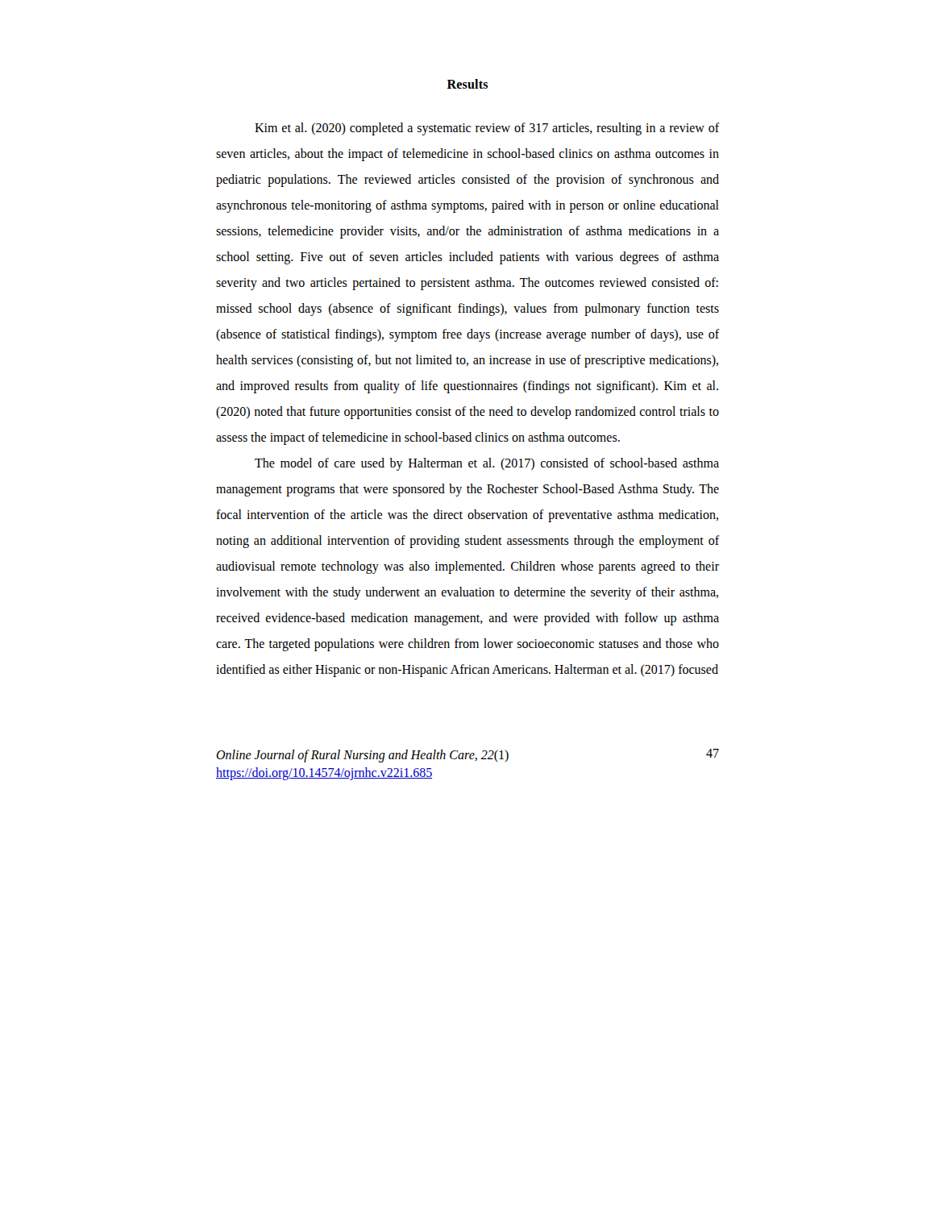Results
Kim et al. (2020) completed a systematic review of 317 articles, resulting in a review of seven articles, about the impact of telemedicine in school-based clinics on asthma outcomes in pediatric populations. The reviewed articles consisted of the provision of synchronous and asynchronous tele-monitoring of asthma symptoms, paired with in person or online educational sessions, telemedicine provider visits, and/or the administration of asthma medications in a school setting. Five out of seven articles included patients with various degrees of asthma severity and two articles pertained to persistent asthma. The outcomes reviewed consisted of: missed school days (absence of significant findings), values from pulmonary function tests (absence of statistical findings), symptom free days (increase average number of days), use of health services (consisting of, but not limited to, an increase in use of prescriptive medications), and improved results from quality of life questionnaires (findings not significant). Kim et al. (2020) noted that future opportunities consist of the need to develop randomized control trials to assess the impact of telemedicine in school-based clinics on asthma outcomes.
The model of care used by Halterman et al. (2017) consisted of school-based asthma management programs that were sponsored by the Rochester School-Based Asthma Study. The focal intervention of the article was the direct observation of preventative asthma medication, noting an additional intervention of providing student assessments through the employment of audiovisual remote technology was also implemented. Children whose parents agreed to their involvement with the study underwent an evaluation to determine the severity of their asthma, received evidence-based medication management, and were provided with follow up asthma care. The targeted populations were children from lower socioeconomic statuses and those who identified as either Hispanic or non-Hispanic African Americans. Halterman et al. (2017) focused
Online Journal of Rural Nursing and Health Care, 22(1)
https://doi.org/10.14574/ojrnhc.v22i1.685
47